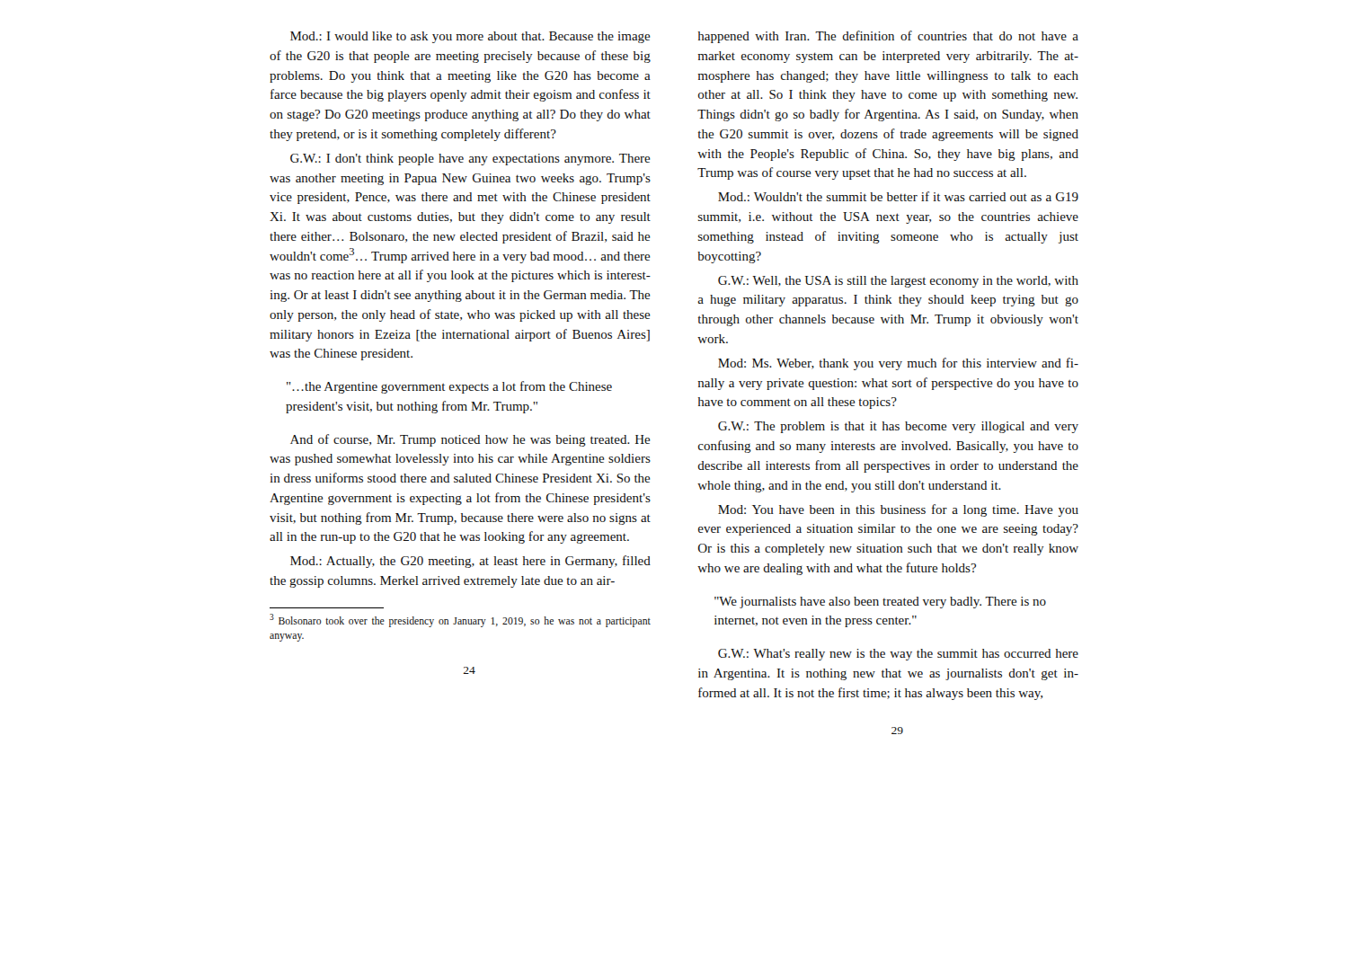Mod.: I would like to ask you more about that. Because the image of the G20 is that people are meeting precisely because of these big problems. Do you think that a meeting like the G20 has become a farce because the big players openly admit their egoism and confess it on stage? Do G20 meetings produce anything at all? Do they do what they pretend, or is it something completely different?
G.W.: I don't think people have any expectations anymore. There was another meeting in Papua New Guinea two weeks ago. Trump's vice president, Pence, was there and met with the Chinese president Xi. It was about customs duties, but they didn't come to any result there either… Bolsonaro, the new elected president of Brazil, said he wouldn't come3… Trump arrived here in a very bad mood… and there was no reaction here at all if you look at the pictures which is interesting. Or at least I didn't see anything about it in the German media. The only person, the only head of state, who was picked up with all these military honors in Ezeiza [the international airport of Buenos Aires] was the Chinese president.
"…the Argentine government expects a lot from the Chinese president's visit, but nothing from Mr. Trump."
And of course, Mr. Trump noticed how he was being treated. He was pushed somewhat lovelessly into his car while Argentine soldiers in dress uniforms stood there and saluted Chinese President Xi. So the Argentine government is expecting a lot from the Chinese president's visit, but nothing from Mr. Trump, because there were also no signs at all in the run-up to the G20 that he was looking for any agreement.
Mod.: Actually, the G20 meeting, at least here in Germany, filled the gossip columns. Merkel arrived extremely late due to an air-
3 Bolsonaro took over the presidency on January 1, 2019, so he was not a participant anyway.
24
happened with Iran. The definition of countries that do not have a market economy system can be interpreted very arbitrarily. The atmosphere has changed; they have little willingness to talk to each other at all. So I think they have to come up with something new. Things didn't go so badly for Argentina. As I said, on Sunday, when the G20 summit is over, dozens of trade agreements will be signed with the People's Republic of China. So, they have big plans, and Trump was of course very upset that he had no success at all.
Mod.: Wouldn't the summit be better if it was carried out as a G19 summit, i.e. without the USA next year, so the countries achieve something instead of inviting someone who is actually just boycotting?
G.W.: Well, the USA is still the largest economy in the world, with a huge military apparatus. I think they should keep trying but go through other channels because with Mr. Trump it obviously won't work.
Mod: Ms. Weber, thank you very much for this interview and finally a very private question: what sort of perspective do you have to have to comment on all these topics?
G.W.: The problem is that it has become very illogical and very confusing and so many interests are involved. Basically, you have to describe all interests from all perspectives in order to understand the whole thing, and in the end, you still don't understand it.
Mod: You have been in this business for a long time. Have you ever experienced a situation similar to the one we are seeing today? Or is this a completely new situation such that we don't really know who we are dealing with and what the future holds?
"We journalists have also been treated very badly. There is no internet, not even in the press center."
G.W.: What's really new is the way the summit has occurred here in Argentina. It is nothing new that we as journalists don't get informed at all. It is not the first time; it has always been this way,
29